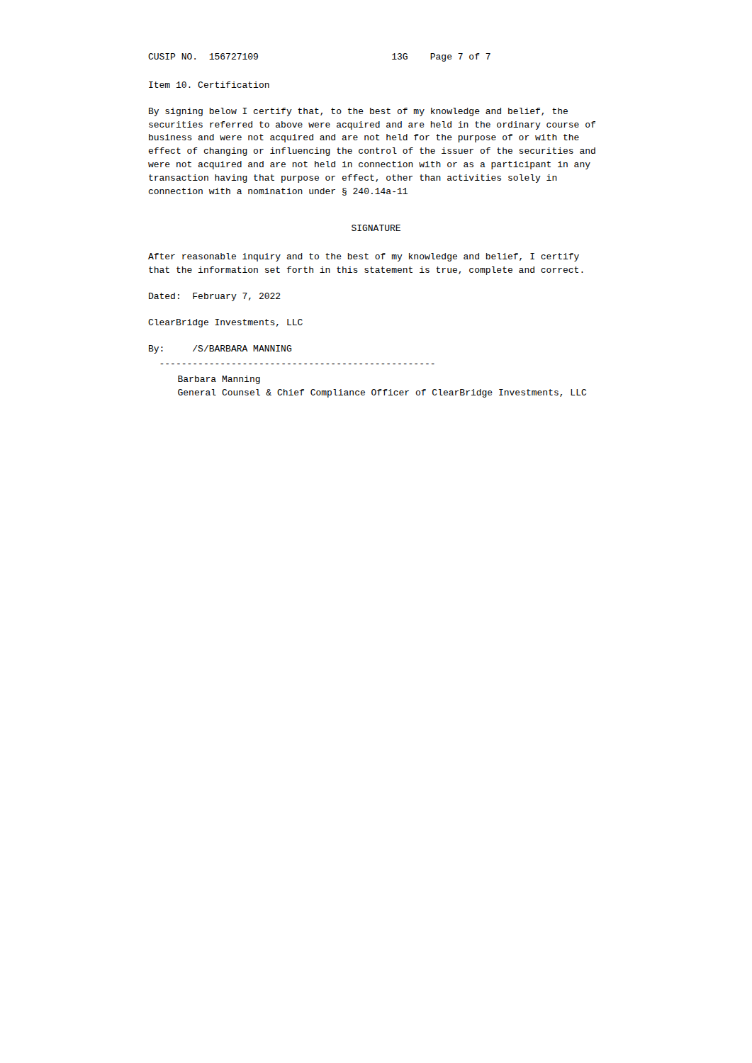CUSIP NO.  156727109                        13G    Page 7 of 7
Item 10. Certification
By signing below I certify that, to the best of my knowledge and belief, the securities referred to above were acquired and are held in the ordinary course of business and were not acquired and are not held for the purpose of or with the effect of changing or influencing the control of the issuer of the securities and were not acquired and are not held in connection with or as a participant in any transaction having that purpose or effect, other than activities solely in connection with a nomination under § 240.14a-11
SIGNATURE
After reasonable inquiry and to the best of my knowledge and belief, I certify that the information set forth in this statement is true, complete and correct.
Dated: February 7, 2022
ClearBridge Investments, LLC
By:     /S/BARBARA MANNING
  --------------------------------------------------
Barbara Manning
General Counsel & Chief Compliance Officer of ClearBridge Investments, LLC